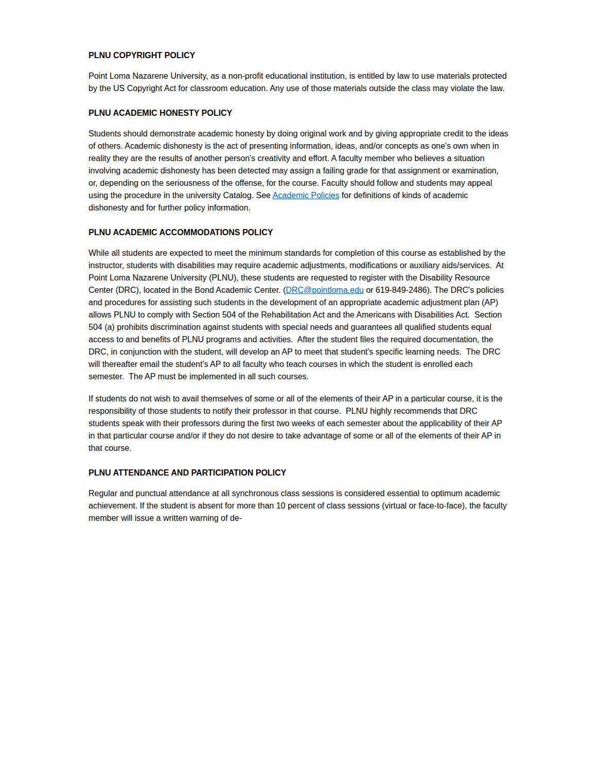PLNU COPYRIGHT POLICY
Point Loma Nazarene University, as a non-profit educational institution, is entitled by law to use materials protected by the US Copyright Act for classroom education. Any use of those materials outside the class may violate the law.
PLNU ACADEMIC HONESTY POLICY
Students should demonstrate academic honesty by doing original work and by giving appropriate credit to the ideas of others. Academic dishonesty is the act of presenting information, ideas, and/or concepts as one's own when in reality they are the results of another person's creativity and effort. A faculty member who believes a situation involving academic dishonesty has been detected may assign a failing grade for that assignment or examination, or, depending on the seriousness of the offense, for the course. Faculty should follow and students may appeal using the procedure in the university Catalog. See Academic Policies for definitions of kinds of academic dishonesty and for further policy information.
PLNU ACADEMIC ACCOMMODATIONS POLICY
While all students are expected to meet the minimum standards for completion of this course as established by the instructor, students with disabilities may require academic adjustments, modifications or auxiliary aids/services. At Point Loma Nazarene University (PLNU), these students are requested to register with the Disability Resource Center (DRC), located in the Bond Academic Center. (DRC@pointloma.edu or 619-849-2486). The DRC's policies and procedures for assisting such students in the development of an appropriate academic adjustment plan (AP) allows PLNU to comply with Section 504 of the Rehabilitation Act and the Americans with Disabilities Act. Section 504 (a) prohibits discrimination against students with special needs and guarantees all qualified students equal access to and benefits of PLNU programs and activities. After the student files the required documentation, the DRC, in conjunction with the student, will develop an AP to meet that student's specific learning needs. The DRC will thereafter email the student's AP to all faculty who teach courses in which the student is enrolled each semester. The AP must be implemented in all such courses.
If students do not wish to avail themselves of some or all of the elements of their AP in a particular course, it is the responsibility of those students to notify their professor in that course. PLNU highly recommends that DRC students speak with their professors during the first two weeks of each semester about the applicability of their AP in that particular course and/or if they do not desire to take advantage of some or all of the elements of their AP in that course.
PLNU ATTENDANCE AND PARTICIPATION POLICY
Regular and punctual attendance at all synchronous class sessions is considered essential to optimum academic achievement. If the student is absent for more than 10 percent of class sessions (virtual or face-to-face), the faculty member will issue a written warning of de-